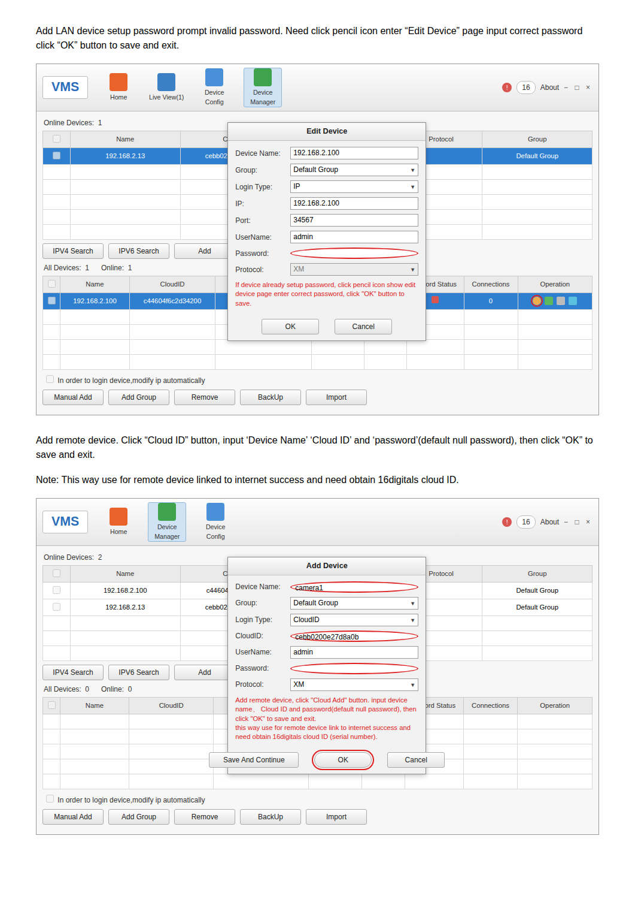Add LAN device setup password prompt invalid password. Need click pencil icon enter “Edit Device” page input correct password click “OK” button to save and exit.
VMS
Home
Live View(1)
Device Config
Device Manager
! 16 About − □ ×
Online Devices: 1
| | Name | CloudID | IP/Port | Protocol | Group |
| --- | --- | --- | --- | --- | --- |
| | 192.168.2.13 | cebb0200e27d8a0b | | | Default Group |
IPV4 Search IPV6 Search Add Cloud Add
All Devices: 1 Online: 1
| | Name | CloudID | IP/Port | Version | Status | Record Status | Connections | Operation |
| --- | --- | --- | --- | --- | --- | --- | --- | --- |
| | 192.168.2.100 | c44604f6c2d34200 | 192.168.2.100:34567 | V5.00.R | | | 0 | |
In order to login device,modify ip automatically
Manual Add Add Group Remove BackUp Import
Edit Device
Device Name: 192.168.2.100
Group: Default Group
Login Type: IP
IP: 192.168.2.100
Port: 34567
UserName: admin
Password:
Protocol: XM
If device already setup password, click pencil icon show edit device page enter correct password, click "OK" button to save.
OK Cancel
Add remote device. Click “Cloud ID” button, input ‘Device Name’ ‘Cloud ID’ and ‘password’(default null password), then click “OK” to save and exit.
Note: This way use for remote device linked to internet success and need obtain 16digitals cloud ID.
VMS
Home
Device Manager
Device Config
! 16 About − □ ×
Online Devices: 2
| | Name | CloudID | IP/Port | Protocol | Group |
| --- | --- | --- | --- | --- | --- |
| | 192.168.2.100 | c44604f6c2d34200 | | | Default Group |
| | 192.168.2.13 | cebb0200e27d8a0b | | | Default Group |
IPV4 Search IPV6 Search Add Cloud Add
All Devices: 0 Online: 0
| | Name | CloudID | IP/Port | Version | Status | Record Status | Connections | Operation |
| --- | --- | --- | --- | --- | --- | --- | --- | --- |
In order to login device,modify ip automatically
Manual Add Add Group Remove BackUp Import
Add Device
Device Name: camera1
Group: Default Group
Login Type: CloudID
CloudID: cebb0200e27d8a0b
UserName: admin
Password:
Protocol: XM
Add remote device, click "Cloud Add" button. input device name、 Cloud ID and password(default null password), then click "OK" to save and exit.
this way use for remote device link to internet success and need obtain 16digitals cloud ID (serial number).
Save And Continue OK Cancel